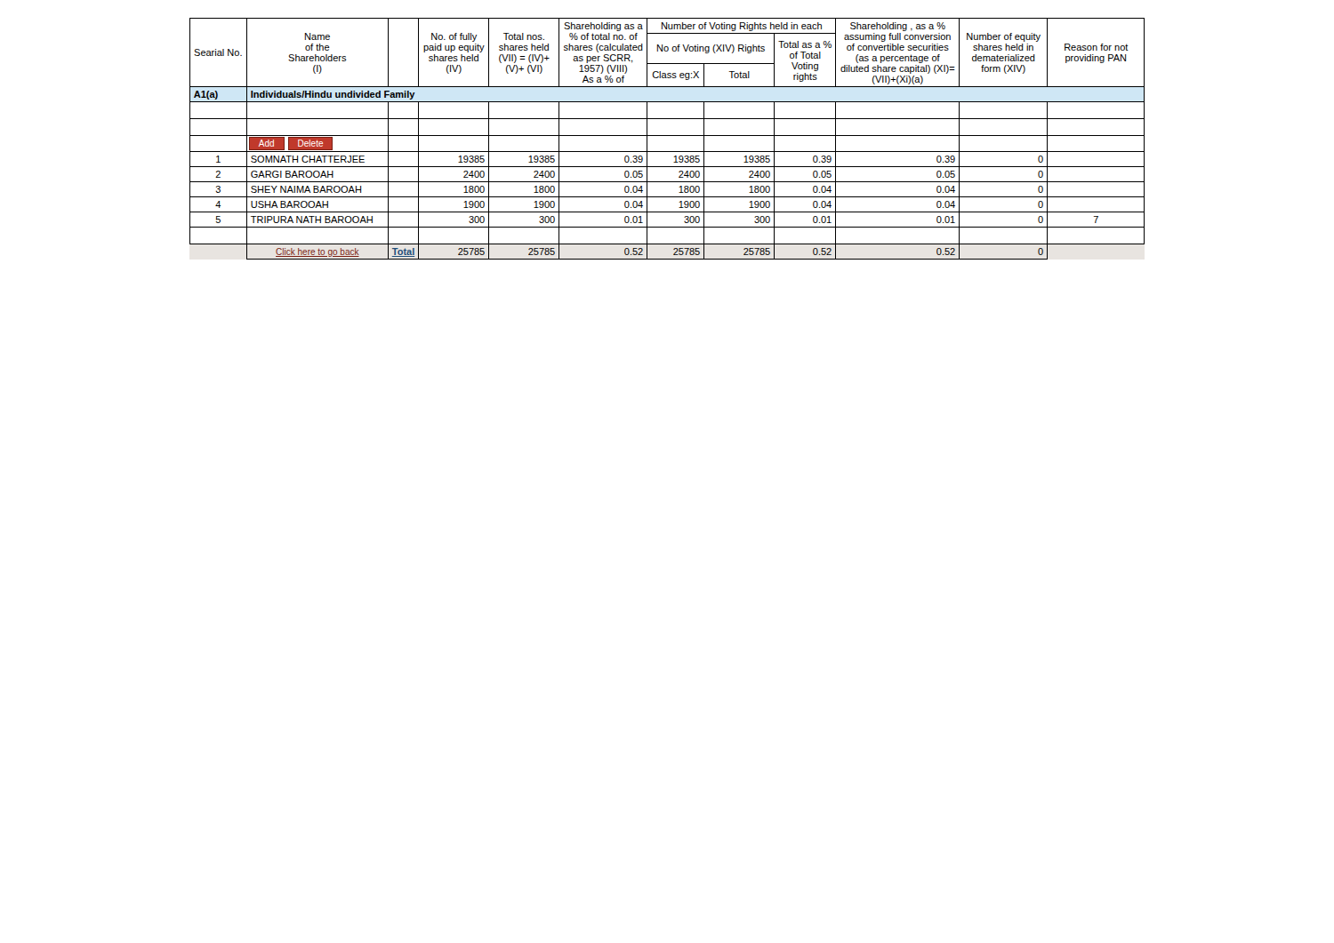| Searial No. | Name of the Shareholders (I) | | No. of fully paid up equity shares held (IV) | Total nos. shares held (VII) = (IV)+(V)+ (VI) | Shareholding as a % of total no. of shares (calculated as per SCRR, 1957) (VIII) As a % of | Number of Voting Rights held in each | Shareholding , as a % assuming full conversion of convertible securities (as a percentage of diluted share capital) (XI)= (VII)+(Xi)(a) | Number of equity shares held in dematerialized form (XIV) | Reason for not providing PAN |
| --- | --- | --- | --- | --- | --- | --- | --- | --- | --- |
| No of Voting (XIV) Rights | Total as a % of Total Voting rights |
| Class eg:X | Total |
| A1(a) | Individuals/Hindu undivided Family |
| | Add Delete | | | | | | | | | | |
| 1 | SOMNATH CHATTERJEE | | 19385 | 19385 | 0.39 | 19385 | 19385 | 0.39 | 0.39 | 0 | |
| 2 | GARGI BAROOAH | | 2400 | 2400 | 0.05 | 2400 | 2400 | 0.05 | 0.05 | 0 | |
| 3 | SHEY NAIMA BAROOAH | | 1800 | 1800 | 0.04 | 1800 | 1800 | 0.04 | 0.04 | 0 | |
| 4 | USHA BAROOAH | | 1900 | 1900 | 0.04 | 1900 | 1900 | 0.04 | 0.04 | 0 | |
| 5 | TRIPURA NATH BAROOAH | | 300 | 300 | 0.01 | 300 | 300 | 0.01 | 0.01 | 0 | 7 |
| | Click here to go back | Total | 25785 | 25785 | 0.52 | 25785 | 25785 | 0.52 | 0.52 | 0 | |